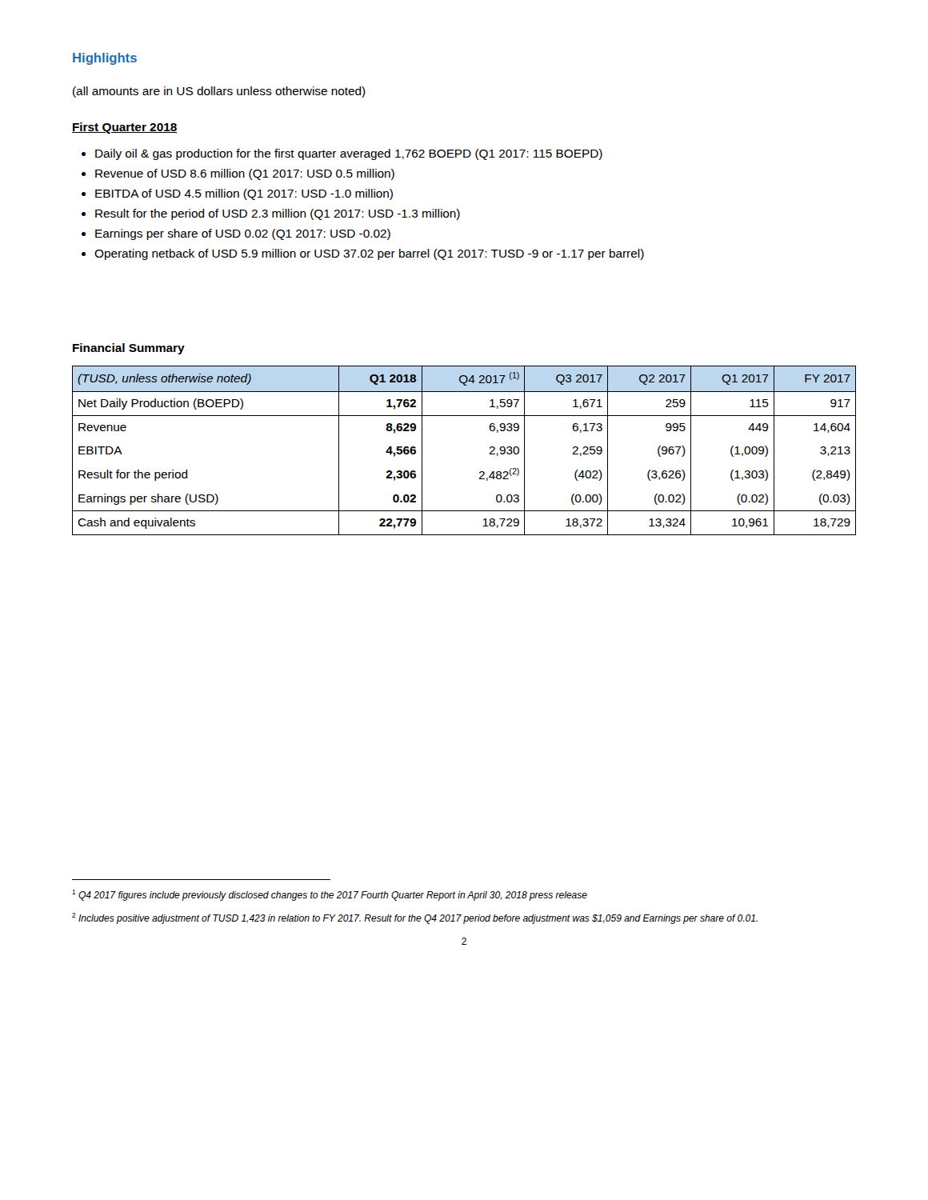Highlights
(all amounts are in US dollars unless otherwise noted)
First Quarter 2018
Daily oil & gas production for the first quarter averaged 1,762 BOEPD (Q1 2017: 115 BOEPD)
Revenue of USD 8.6 million (Q1 2017: USD 0.5 million)
EBITDA of USD 4.5 million (Q1 2017: USD -1.0 million)
Result for the period of USD 2.3 million (Q1 2017: USD -1.3 million)
Earnings per share of USD 0.02 (Q1 2017: USD -0.02)
Operating netback of USD 5.9 million or USD 37.02 per barrel (Q1 2017: TUSD -9 or -1.17 per barrel)
Financial Summary
| ( TUSD, unless otherwise noted) | Q1 2018 | Q4 2017 (1) | Q3 2017 | Q2 2017 | Q1 2017 | FY 2017 |
| --- | --- | --- | --- | --- | --- | --- |
| Net Daily Production (BOEPD) | 1,762 | 1,597 | 1,671 | 259 | 115 | 917 |
| Revenue | 8,629 | 6,939 | 6,173 | 995 | 449 | 14,604 |
| EBITDA | 4,566 | 2,930 | 2,259 | (967) | (1,009) | 3,213 |
| Result for the period | 2,306 | 2,482 (2) | (402) | (3,626) | (1,303) | (2,849) |
| Earnings per share (USD) | 0.02 | 0.03 | (0.00) | (0.02) | (0.02) | (0.03) |
| Cash and equivalents | 22,779 | 18,729 | 18,372 | 13,324 | 10,961 | 18,729 |
1 Q4 2017 figures include previously disclosed changes to the 2017 Fourth Quarter Report in April 30, 2018 press release
2 Includes positive adjustment of TUSD 1,423 in relation to FY 2017. Result for the Q4 2017 period before adjustment was $1,059 and Earnings per share of 0.01.
2